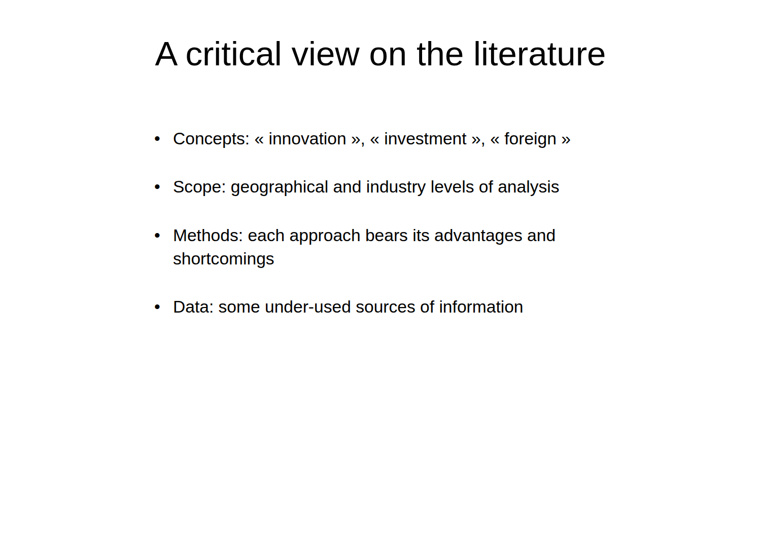A critical view on the literature
Concepts: « innovation », « investment », « foreign »
Scope: geographical and industry levels of analysis
Methods: each approach bears its advantages and shortcomings
Data: some under-used sources of information